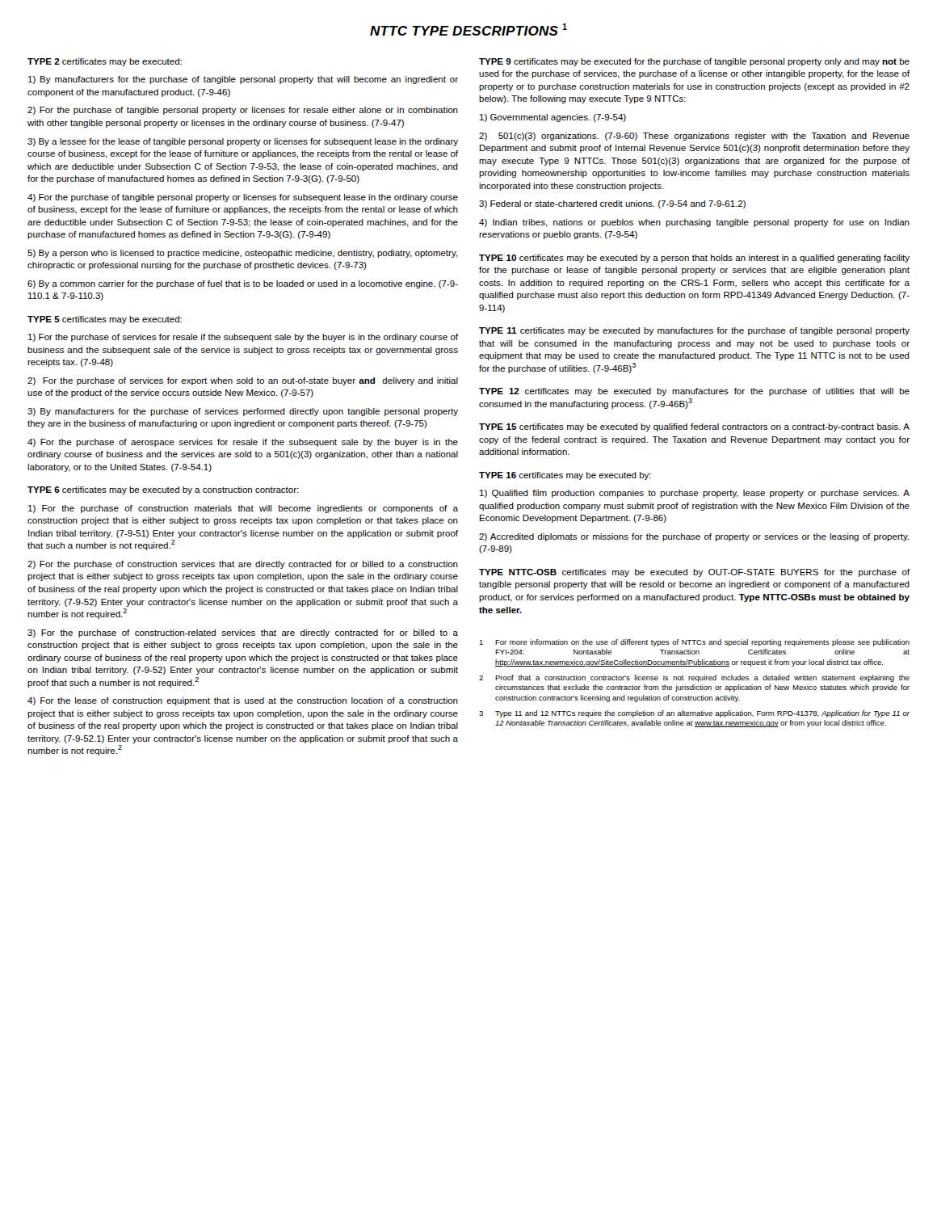NTTC TYPE DESCRIPTIONS 1
TYPE 2 certificates may be executed:
1) By manufacturers for the purchase of tangible personal property that will become an ingredient or component of the manufactured product. (7-9-46)
2) For the purchase of tangible personal property or licenses for resale either alone or in combination with other tangible personal property or licenses in the ordinary course of business. (7-9-47)
3) By a lessee for the lease of tangible personal property or licenses for subsequent lease in the ordinary course of business, except for the lease of furniture or appliances, the receipts from the rental or lease of which are deductible under Subsection C of Section 7-9-53, the lease of coin-operated machines, and for the purchase of manufactured homes as defined in Section 7-9-3(G). (7-9-50)
4) For the purchase of tangible personal property or licenses for subsequent lease in the ordinary course of business, except for the lease of furniture or appliances, the receipts from the rental or lease of which are deductible under Subsection C of Section 7-9-53; the lease of coin-operated machines, and for the purchase of manufactured homes as defined in Section 7-9-3(G). (7-9-49)
5) By a person who is licensed to practice medicine, osteopathic medicine, dentistry, podiatry, optometry, chiropractic or professional nursing for the purchase of prosthetic devices. (7-9-73)
6) By a common carrier for the purchase of fuel that is to be loaded or used in a locomotive engine. (7-9-110.1 & 7-9-110.3)
TYPE 5 certificates may be executed:
1) For the purchase of services for resale if the subsequent sale by the buyer is in the ordinary course of business and the subsequent sale of the service is subject to gross receipts tax or governmental gross receipts tax. (7-9-48)
2) For the purchase of services for export when sold to an out-of-state buyer and delivery and initial use of the product of the service occurs outside New Mexico. (7-9-57)
3) By manufacturers for the purchase of services performed directly upon tangible personal property they are in the business of manufacturing or upon ingredient or component parts thereof. (7-9-75)
4) For the purchase of aerospace services for resale if the subsequent sale by the buyer is in the ordinary course of business and the services are sold to a 501(c)(3) organization, other than a national laboratory, or to the United States. (7-9-54.1)
TYPE 6 certificates may be executed by a construction contractor:
1) For the purchase of construction materials that will become ingredients or components of a construction project that is either subject to gross receipts tax upon completion or that takes place on Indian tribal territory. (7-9-51) Enter your contractor's license number on the application or submit proof that such a number is not required.2
2) For the purchase of construction services that are directly contracted for or billed to a construction project that is either subject to gross receipts tax upon completion, upon the sale in the ordinary course of business of the real property upon which the project is constructed or that takes place on Indian tribal territory. (7-9-52) Enter your contractor's license number on the application or submit proof that such a number is not required.2
3) For the purchase of construction-related services that are directly contracted for or billed to a construction project that is either subject to gross receipts tax upon completion, upon the sale in the ordinary course of business of the real property upon which the project is constructed or that takes place on Indian tribal territory. (7-9-52) Enter your contractor's license number on the application or submit proof that such a number is not required.2
4) For the lease of construction equipment that is used at the construction location of a construction project that is either subject to gross receipts tax upon completion, upon the sale in the ordinary course of business of the real property upon which the project is constructed or that takes place on Indian tribal territory. (7-9-52.1) Enter your contractor's license number on the application or submit proof that such a number is not require.2
TYPE 9 certificates may be executed for the purchase of tangible personal property only and may not be used for the purchase of services, the purchase of a license or other intangible property, for the lease of property or to purchase construction materials for use in construction projects (except as provided in #2 below). The following may execute Type 9 NTTCs:
1) Governmental agencies. (7-9-54)
2) 501(c)(3) organizations. (7-9-60) These organizations register with the Taxation and Revenue Department and submit proof of Internal Revenue Service 501(c)(3) nonprofit determination before they may execute Type 9 NTTCs. Those 501(c)(3) organizations that are organized for the purpose of providing homeownership opportunities to low-income families may purchase construction materials incorporated into these construction projects.
3) Federal or state-chartered credit unions. (7-9-54 and 7-9-61.2)
4) Indian tribes, nations or pueblos when purchasing tangible personal property for use on Indian reservations or pueblo grants. (7-9-54)
TYPE 10 certificates may be executed by a person that holds an interest in a qualified generating facility for the purchase or lease of tangible personal property or services that are eligible generation plant costs. In addition to required reporting on the CRS-1 Form, sellers who accept this certificate for a qualified purchase must also report this deduction on form RPD-41349 Advanced Energy Deduction. (7-9-114)
TYPE 11 certificates may be executed by manufactures for the purchase of tangible personal property that will be consumed in the manufacturing process and may not be used to purchase tools or equipment that may be used to create the manufactured product. The Type 11 NTTC is not to be used for the purchase of utilities. (7-9-46B)3
TYPE 12 certificates may be executed by manufactures for the purchase of utilities that will be consumed in the manufacturing process. (7-9-46B)3
TYPE 15 certificates may be executed by qualified federal contractors on a contract-by-contract basis. A copy of the federal contract is required. The Taxation and Revenue Department may contact you for additional information.
TYPE 16 certificates may be executed by:
1) Qualified film production companies to purchase property, lease property or purchase services. A qualified production company must submit proof of registration with the New Mexico Film Division of the Economic Development Department. (7-9-86)
2) Accredited diplomats or missions for the purchase of property or services or the leasing of property. (7-9-89)
TYPE NTTC-OSB certificates may be executed by OUT-OF-STATE BUYERS for the purchase of tangible personal property that will be resold or become an ingredient or component of a manufactured product, or for services performed on a manufactured product. Type NTTC-OSBs must be obtained by the seller.
1
For more information on the use of different types of NTTCs and special reporting requirements please see publication FYI-204: Nontaxable Transaction Certificates online at http://www.tax.newmexico.gov/SiteCollectionDocuments/Publications or request it from your local district tax office.
2
Proof that a construction contractor's license is not required includes a detailed written statement explaining the circumstances that exclude the contractor from the jurisdiction or application of New Mexico statutes which provide for construction contractor's licensing and regulation of construction activity.
3
Type 11 and 12 NTTCs require the completion of an alternative application, Form RPD-41378, Application for Type 11 or 12 Nontaxable Transaction Certificates, available online at www.tax.newmexico.gov or from your local district office.